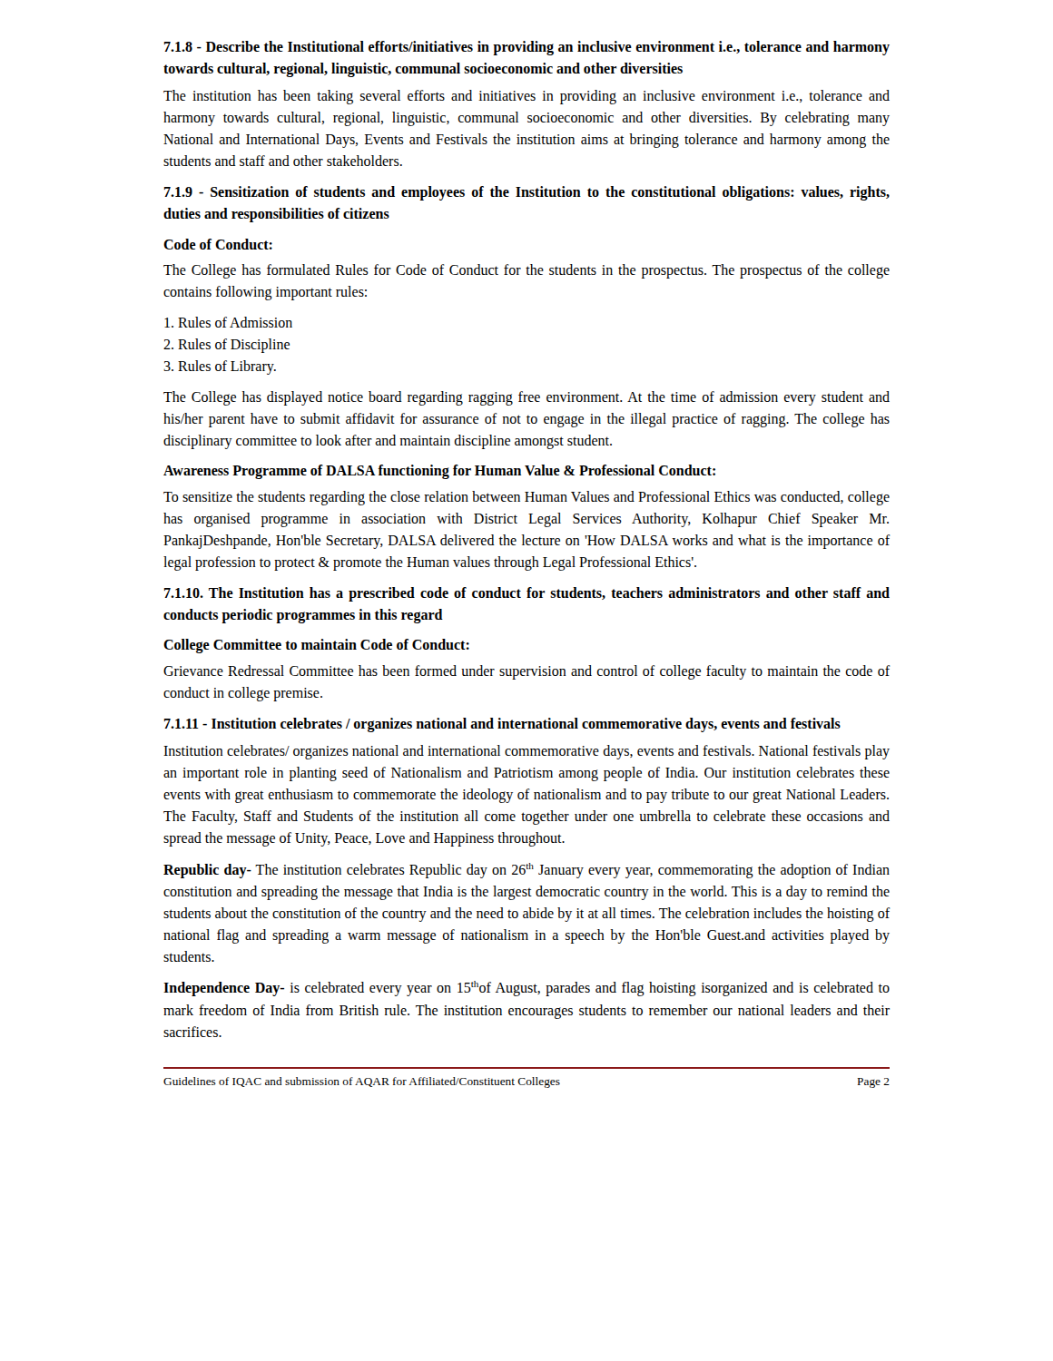7.1.8 - Describe the Institutional efforts/initiatives in providing an inclusive environment i.e., tolerance and harmony towards cultural, regional, linguistic, communal socioeconomic and other diversities
The institution has been taking several efforts and initiatives in providing an inclusive environment i.e., tolerance and harmony towards cultural, regional, linguistic, communal socioeconomic and other diversities. By celebrating many National and International Days, Events and Festivals the institution aims at bringing tolerance and harmony among the students and staff and other stakeholders.
7.1.9 - Sensitization of students and employees of the Institution to the constitutional obligations: values, rights, duties and responsibilities of citizens
Code of Conduct:
The College has formulated Rules for Code of Conduct for the students in the prospectus. The prospectus of the college contains following important rules:
1. Rules of Admission
2. Rules of Discipline
3. Rules of Library.
The College has displayed notice board regarding ragging free environment. At the time of admission every student and his/her parent have to submit affidavit for assurance of not to engage in the illegal practice of ragging. The college has disciplinary committee to look after and maintain discipline amongst student.
Awareness Programme of DALSA functioning for Human Value & Professional Conduct:
To sensitize the students regarding the close relation between Human Values and Professional Ethics was conducted, college has organised programme in association with District Legal Services Authority, Kolhapur Chief Speaker Mr. PankajDeshpande, Hon'ble Secretary, DALSA delivered the lecture on 'How DALSA works and what is the importance of legal profession to protect & promote the Human values through Legal Professional Ethics'.
7.1.10. The Institution has a prescribed code of conduct for students, teachers administrators and other staff and conducts periodic programmes in this regard
College Committee to maintain Code of Conduct:
Grievance Redressal Committee has been formed under supervision and control of college faculty to maintain the code of conduct in college premise.
7.1.11 - Institution celebrates / organizes national and international commemorative days, events and festivals
Institution celebrates/ organizes national and international commemorative days, events and festivals. National festivals play an important role in planting seed of Nationalism and Patriotism among people of India. Our institution celebrates these events with great enthusiasm to commemorate the ideology of nationalism and to pay tribute to our great National Leaders. The Faculty, Staff and Students of the institution all come together under one umbrella to celebrate these occasions and spread the message of Unity, Peace, Love and Happiness throughout.
Republic day- The institution celebrates Republic day on 26th January every year, commemorating the adoption of Indian constitution and spreading the message that India is the largest democratic country in the world. This is a day to remind the students about the constitution of the country and the need to abide by it at all times. The celebration includes the hoisting of national flag and spreading a warm message of nationalism in a speech by the Hon'ble Guest.and activities played by students.
Independence Day- is celebrated every year on 15thof August, parades and flag hoisting isorganized and is celebrated to mark freedom of India from British rule. The institution encourages students to remember our national leaders and their sacrifices.
Guidelines of IQAC and submission of AQAR for Affiliated/Constituent Colleges Page 2